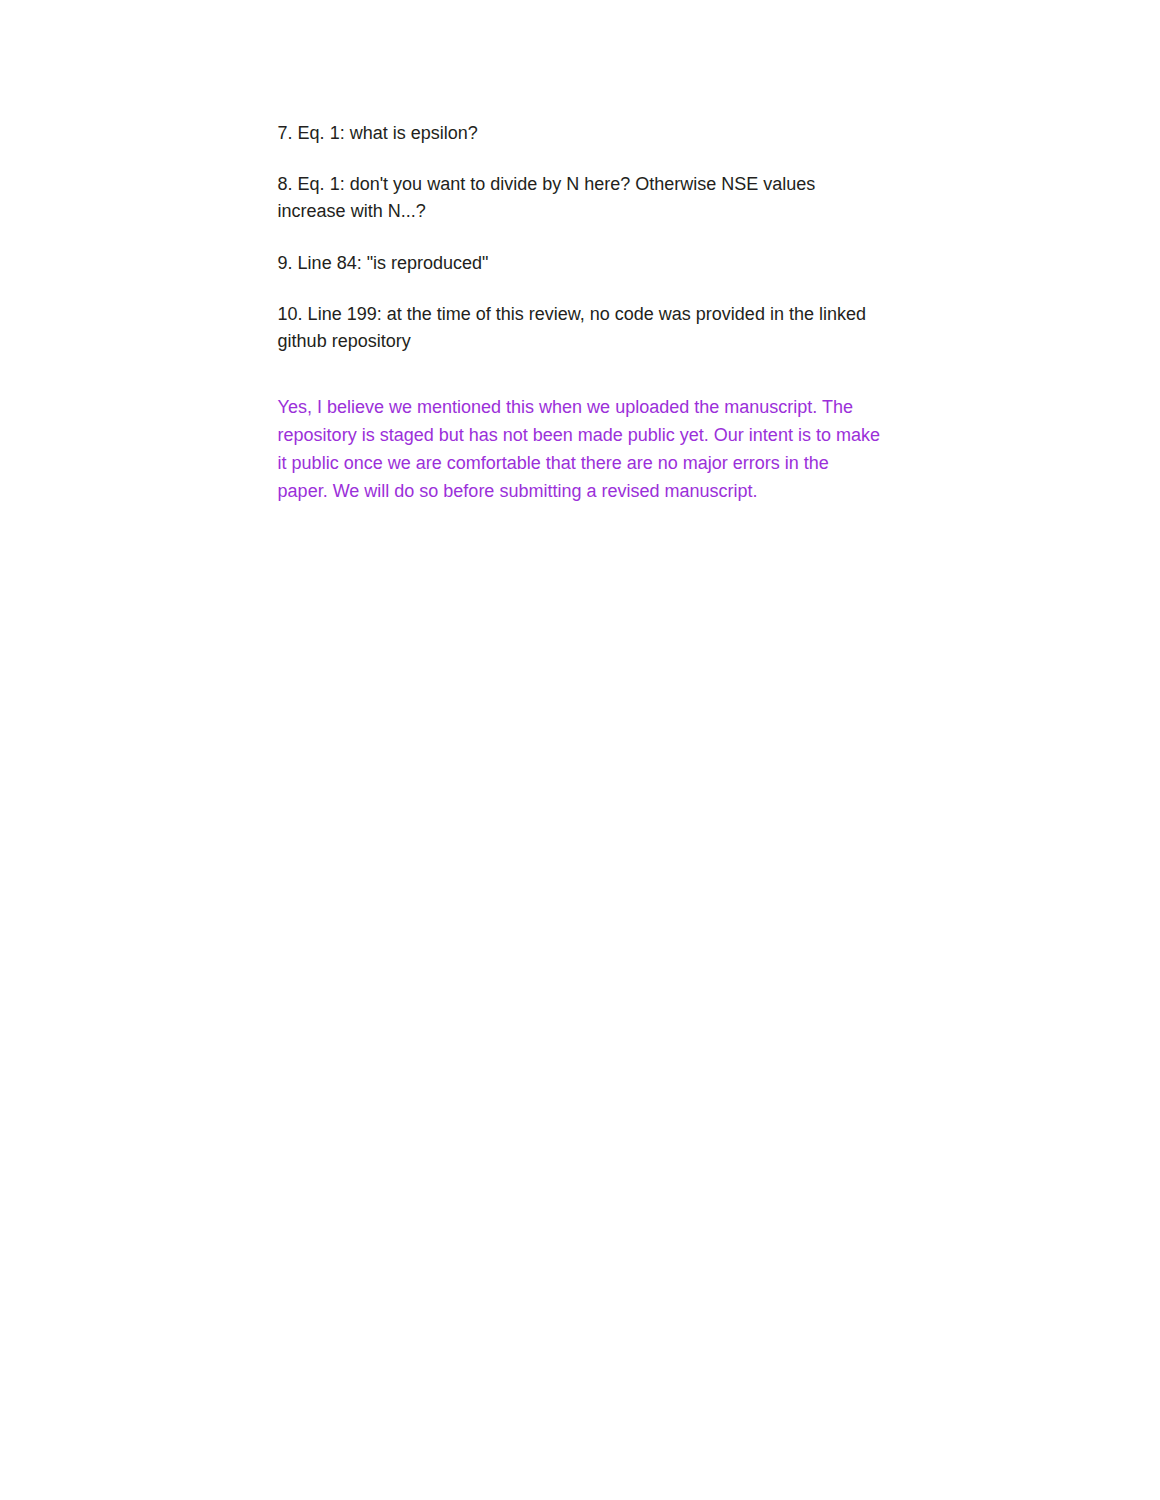7. Eq. 1: what is epsilon?
8. Eq. 1: don't you want to divide by N here? Otherwise NSE values increase with N...?
9. Line 84: "is reproduced"
10. Line 199: at the time of this review, no code was provided in the linked github repository
Yes, I believe we mentioned this when we uploaded the manuscript. The repository is staged but has not been made public yet. Our intent is to make it public once we are comfortable that there are no major errors in the paper. We will do so before submitting a revised manuscript.